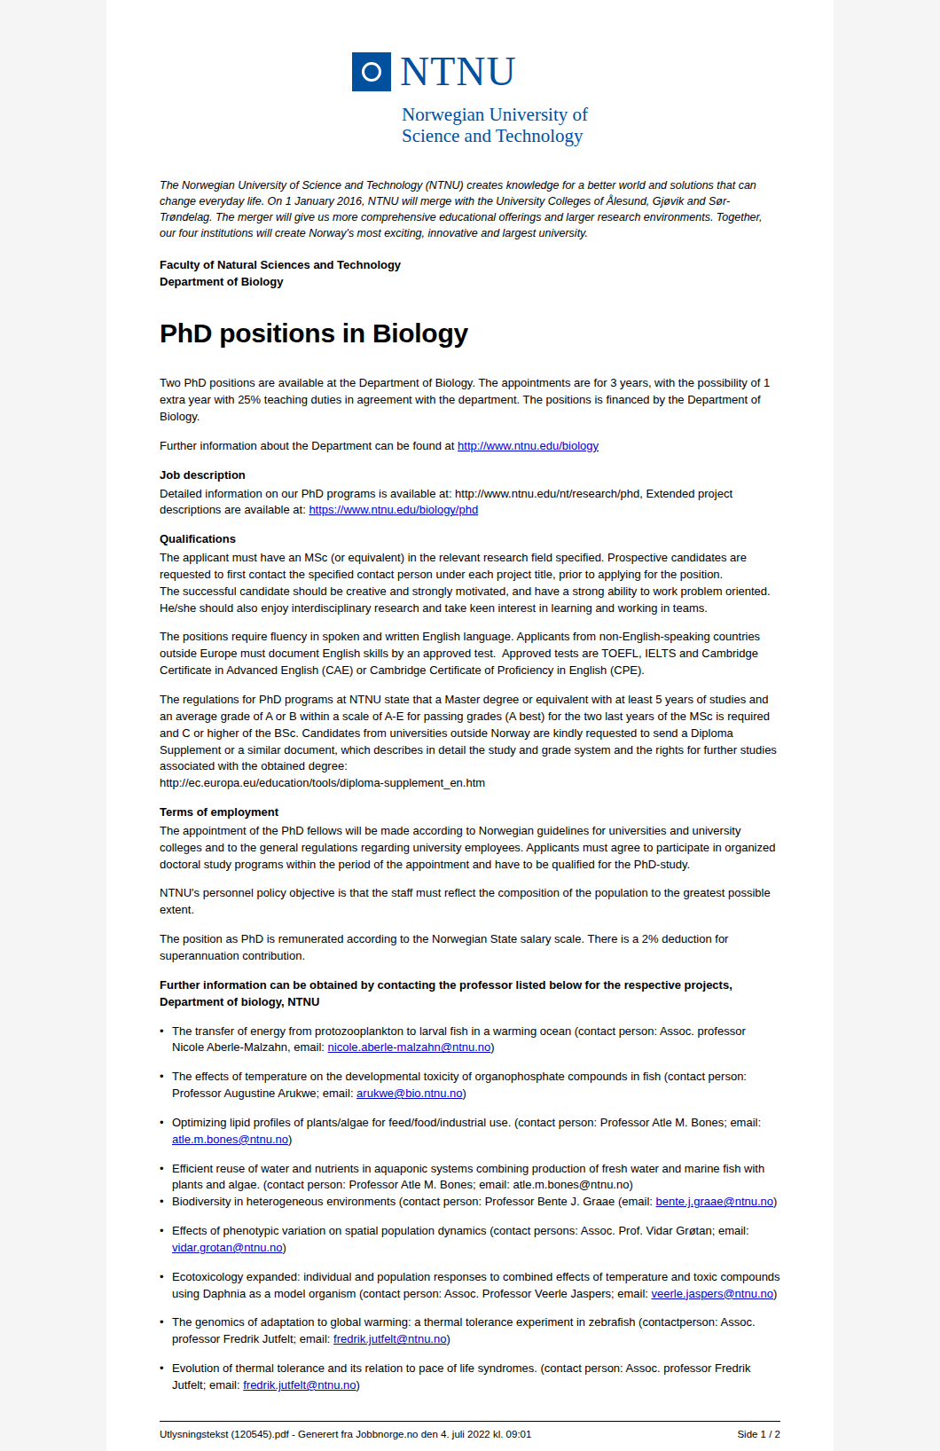NTNU
Norwegian University of
Science and Technology
The Norwegian University of Science and Technology (NTNU) creates knowledge for a better world and solutions that can change everyday life. On 1 January 2016, NTNU will merge with the University Colleges of Ålesund, Gjøvik and Sør-Trøndelag. The merger will give us more comprehensive educational offerings and larger research environments. Together, our four institutions will create Norway's most exciting, innovative and largest university.
Faculty of Natural Sciences and Technology
Department of Biology
PhD positions in Biology
Two PhD positions are available at the Department of Biology. The appointments are for 3 years, with the possibility of 1 extra year with 25% teaching duties in agreement with the department. The positions is financed by the Department of Biology.
Further information about the Department can be found at http://www.ntnu.edu/biology
Job description
Detailed information on our PhD programs is available at: http://www.ntnu.edu/nt/research/phd, Extended project descriptions are available at: https://www.ntnu.edu/biology/phd
Qualifications
The applicant must have an MSc (or equivalent) in the relevant research field specified. Prospective candidates are requested to first contact the specified contact person under each project title, prior to applying for the position.
The successful candidate should be creative and strongly motivated, and have a strong ability to work problem oriented. He/she should also enjoy interdisciplinary research and take keen interest in learning and working in teams.
The positions require fluency in spoken and written English language. Applicants from non-English-speaking countries outside Europe must document English skills by an approved test. Approved tests are TOEFL, IELTS and Cambridge Certificate in Advanced English (CAE) or Cambridge Certificate of Proficiency in English (CPE).
The regulations for PhD programs at NTNU state that a Master degree or equivalent with at least 5 years of studies and an average grade of A or B within a scale of A-E for passing grades (A best) for the two last years of the MSc is required and C or higher of the BSc. Candidates from universities outside Norway are kindly requested to send a Diploma Supplement or a similar document, which describes in detail the study and grade system and the rights for further studies associated with the obtained degree:
http://ec.europa.eu/education/tools/diploma-supplement_en.htm
Terms of employment
The appointment of the PhD fellows will be made according to Norwegian guidelines for universities and university colleges and to the general regulations regarding university employees. Applicants must agree to participate in organized doctoral study programs within the period of the appointment and have to be qualified for the PhD-study.
NTNU's personnel policy objective is that the staff must reflect the composition of the population to the greatest possible extent.
The position as PhD is remunerated according to the Norwegian State salary scale. There is a 2% deduction for superannuation contribution.
Further information can be obtained by contacting the professor listed below for the respective projects, Department of biology, NTNU
The transfer of energy from protozooplankton to larval fish in a warming ocean (contact person: Assoc. professor Nicole Aberle-Malzahn, email: nicole.aberle-malzahn@ntnu.no)
The effects of temperature on the developmental toxicity of organophosphate compounds in fish (contact person: Professor Augustine Arukwe; email: arukwe@bio.ntnu.no)
Optimizing lipid profiles of plants/algae for feed/food/industrial use. (contact person: Professor Atle M. Bones; email: atle.m.bones@ntnu.no)
Efficient reuse of water and nutrients in aquaponic systems combining production of fresh water and marine fish with plants and algae. (contact person: Professor Atle M. Bones; email: atle.m.bones@ntnu.no)
Biodiversity in heterogeneous environments (contact person: Professor Bente J. Graae (email: bente.j.graae@ntnu.no)
Effects of phenotypic variation on spatial population dynamics (contact persons: Assoc. Prof. Vidar Grøtan; email: vidar.grotan@ntnu.no)
Ecotoxicology expanded: individual and population responses to combined effects of temperature and toxic compounds using Daphnia as a model organism (contact person: Assoc. Professor Veerle Jaspers; email: veerle.jaspers@ntnu.no)
The genomics of adaptation to global warming: a thermal tolerance experiment in zebrafish (contactperson: Assoc. professor Fredrik Jutfelt; email: fredrik.jutfelt@ntnu.no)
Evolution of thermal tolerance and its relation to pace of life syndromes. (contact person: Assoc. professor Fredrik Jutfelt; email: fredrik.jutfelt@ntnu.no)
Utlysningstekst (120545).pdf - Generert fra Jobbnorge.no den 4. juli 2022 kl. 09:01 Side 1 / 2